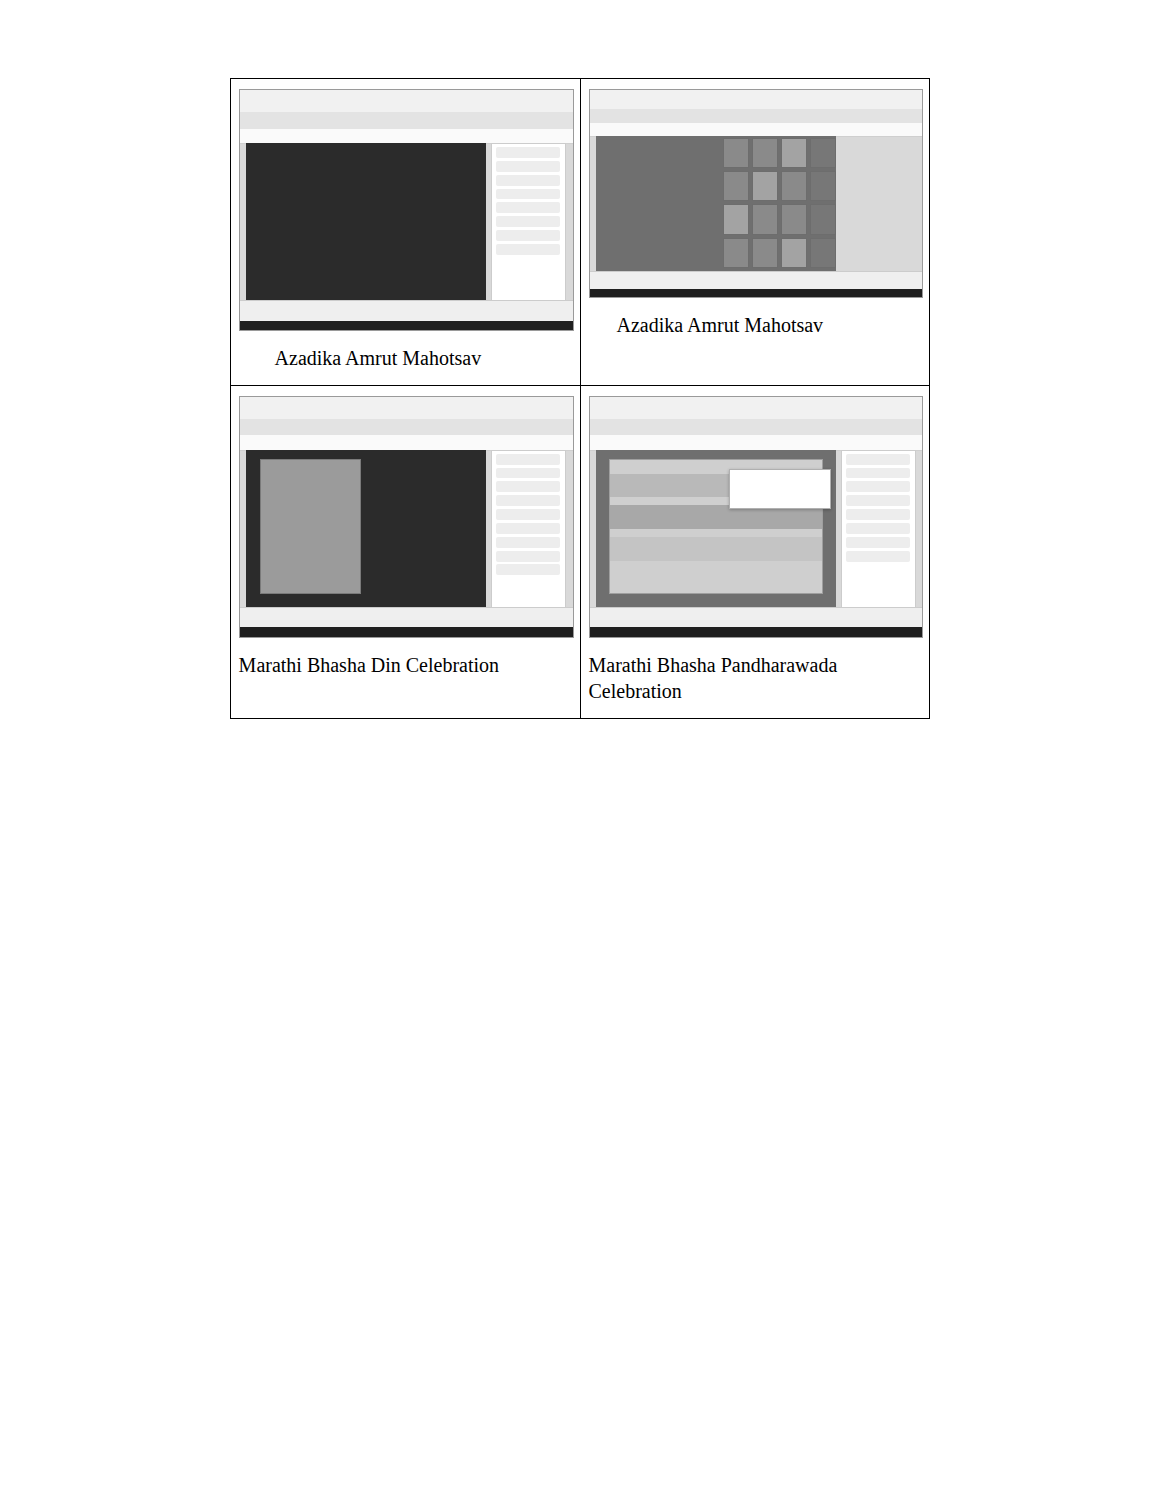| Azadika Amrut Mahotsav | Azadika Amrut Mahotsav |
| Marathi Bhasha Din Celebration | Marathi Bhasha Pandharawada Celebration |